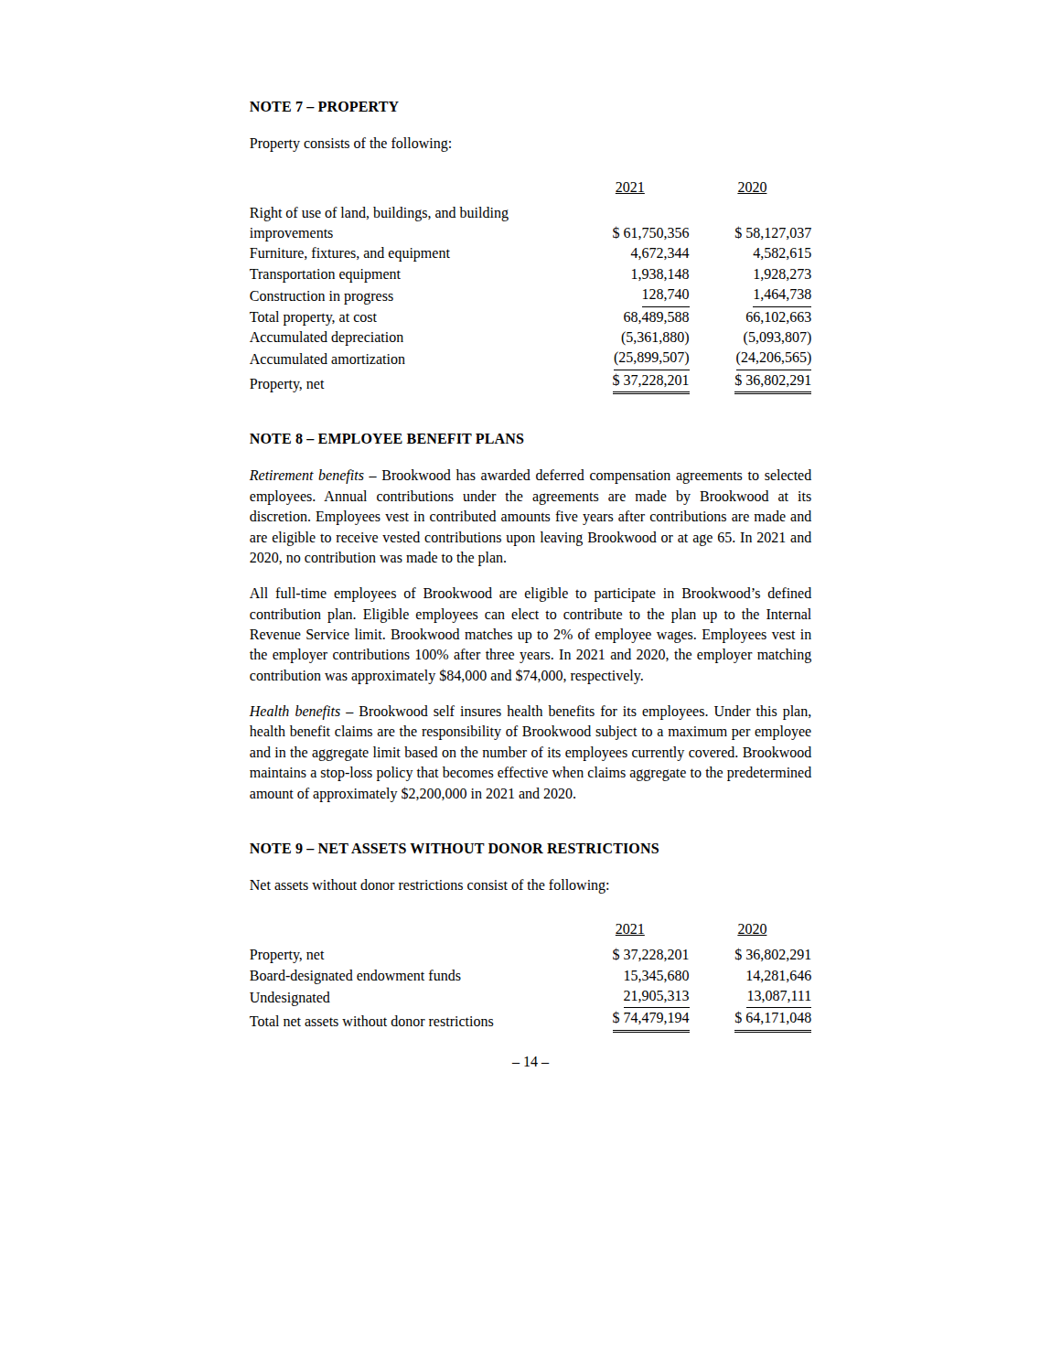NOTE 7 – PROPERTY
Property consists of the following:
| | 2021 | 2020 |
| Right of use of land, buildings, and building improvements | $ 61,750,356 | $ 58,127,037 |
| Furniture, fixtures, and equipment | 4,672,344 | 4,582,615 |
| Transportation equipment | 1,938,148 | 1,928,273 |
| Construction in progress | 128,740 | 1,464,738 |
| Total property, at cost | 68,489,588 | 66,102,663 |
| Accumulated depreciation | (5,361,880) | (5,093,807) |
| Accumulated amortization | (25,899,507) | (24,206,565) |
| Property, net | $ 37,228,201 | $ 36,802,291 |
NOTE 8 – EMPLOYEE BENEFIT PLANS
Retirement benefits – Brookwood has awarded deferred compensation agreements to selected employees. Annual contributions under the agreements are made by Brookwood at its discretion. Employees vest in contributed amounts five years after contributions are made and are eligible to receive vested contributions upon leaving Brookwood or at age 65. In 2021 and 2020, no contribution was made to the plan.
All full-time employees of Brookwood are eligible to participate in Brookwood’s defined contribution plan. Eligible employees can elect to contribute to the plan up to the Internal Revenue Service limit. Brookwood matches up to 2% of employee wages. Employees vest in the employer contributions 100% after three years. In 2021 and 2020, the employer matching contribution was approximately $84,000 and $74,000, respectively.
Health benefits – Brookwood self insures health benefits for its employees. Under this plan, health benefit claims are the responsibility of Brookwood subject to a maximum per employee and in the aggregate limit based on the number of its employees currently covered. Brookwood maintains a stop-loss policy that becomes effective when claims aggregate to the predetermined amount of approximately $2,200,000 in 2021 and 2020.
NOTE 9 – NET ASSETS WITHOUT DONOR RESTRICTIONS
Net assets without donor restrictions consist of the following:
| | 2021 | 2020 |
| Property, net | $ 37,228,201 | $ 36,802,291 |
| Board-designated endowment funds | 15,345,680 | 14,281,646 |
| Undesignated | 21,905,313 | 13,087,111 |
| Total net assets without donor restrictions | $ 74,479,194 | $ 64,171,048 |
– 14 –